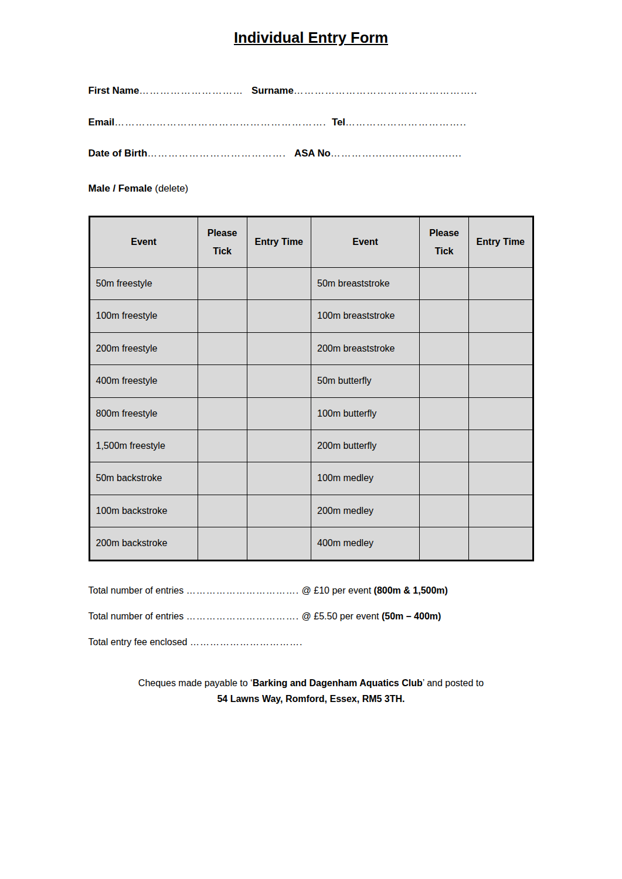Individual Entry Form
First Name………………………… Surname……………………………………………..
Email……………………………………………………. Tel……………………………..
Date of Birth…………………………………. ASA No…………...........................
Male / Female (delete)
| Event | Please Tick | Entry Time | Event | Please Tick | Entry Time |
| --- | --- | --- | --- | --- | --- |
| 50m freestyle | | | 50m breaststroke | | |
| 100m freestyle | | | 100m breaststroke | | |
| 200m freestyle | | | 200m breaststroke | | |
| 400m freestyle | | | 50m butterfly | | |
| 800m freestyle | | | 100m butterfly | | |
| 1,500m freestyle | | | 200m butterfly | | |
| 50m backstroke | | | 100m medley | | |
| 100m backstroke | | | 200m medley | | |
| 200m backstroke | | | 400m medley | | |
Total number of entries ……………………………. @ £10 per event (800m & 1,500m)
Total number of entries ……………………………. @ £5.50 per event (50m – 400m)
Total entry fee enclosed …………………………….
Cheques made payable to ‘Barking and Dagenham Aquatics Club’ and posted to
54 Lawns Way, Romford, Essex, RM5 3TH.